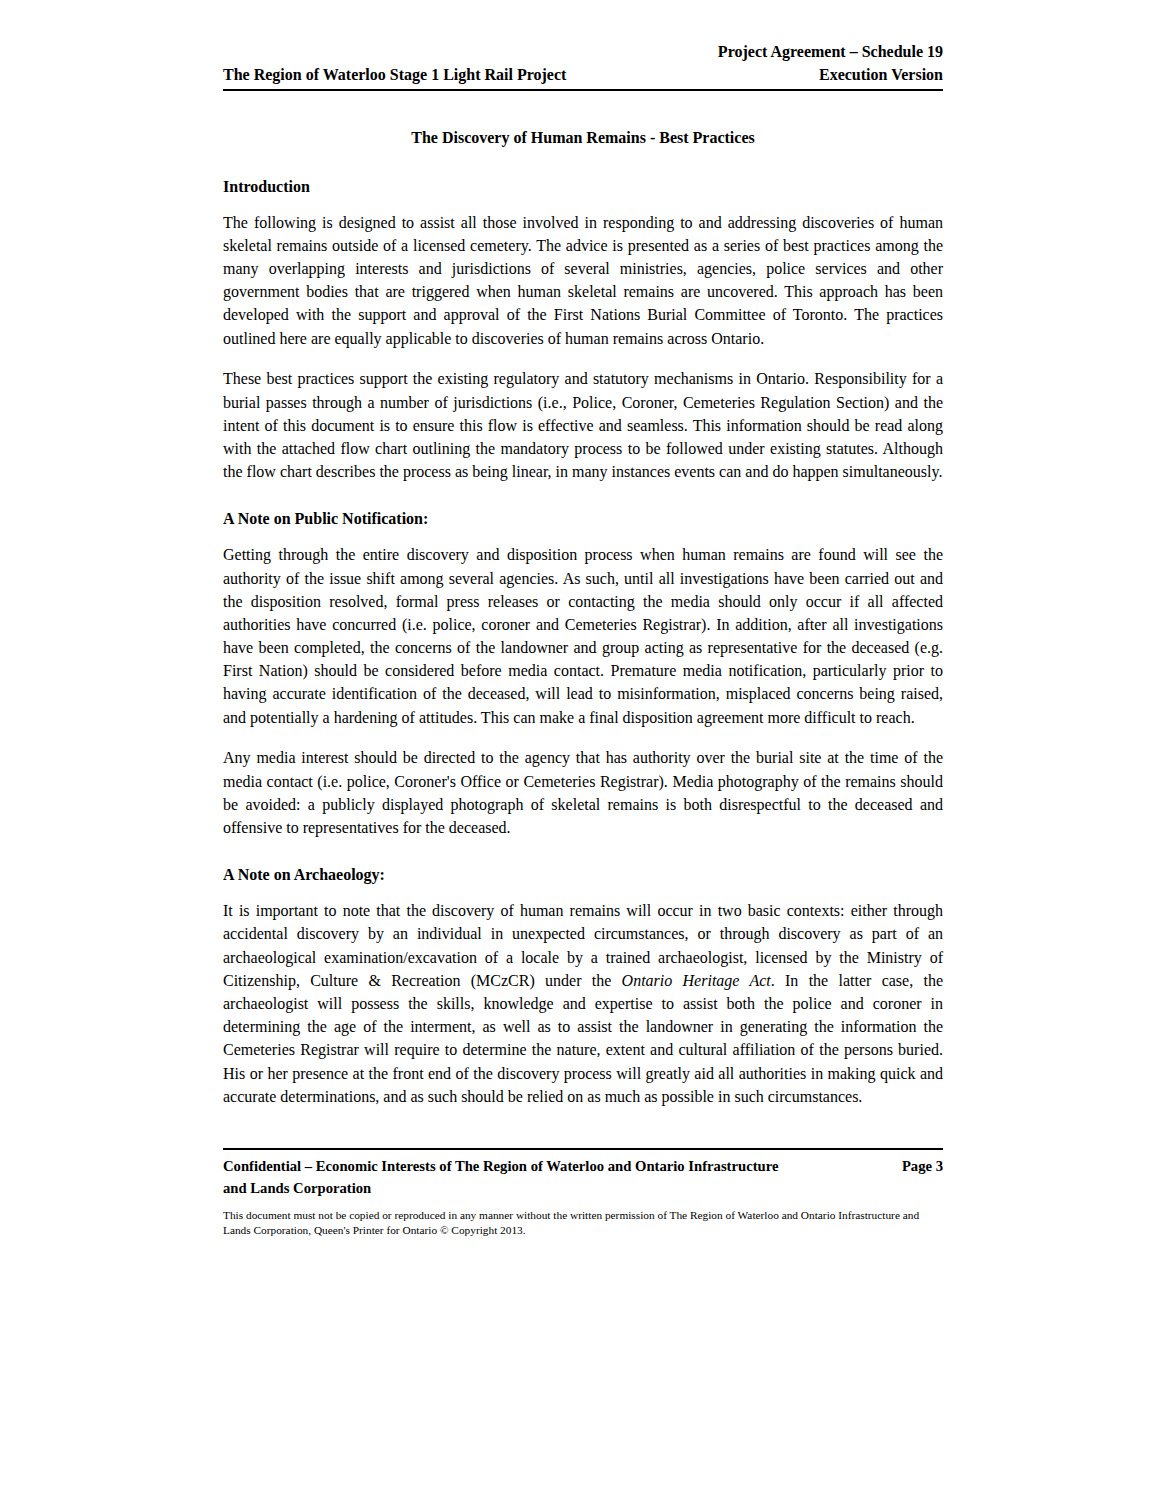Project Agreement – Schedule 19
The Region of Waterloo Stage 1 Light Rail Project Execution Version
The Discovery of Human Remains - Best Practices
Introduction
The following is designed to assist all those involved in responding to and addressing discoveries of human skeletal remains outside of a licensed cemetery. The advice is presented as a series of best practices among the many overlapping interests and jurisdictions of several ministries, agencies, police services and other government bodies that are triggered when human skeletal remains are uncovered. This approach has been developed with the support and approval of the First Nations Burial Committee of Toronto. The practices outlined here are equally applicable to discoveries of human remains across Ontario.
These best practices support the existing regulatory and statutory mechanisms in Ontario. Responsibility for a burial passes through a number of jurisdictions (i.e., Police, Coroner, Cemeteries Regulation Section) and the intent of this document is to ensure this flow is effective and seamless. This information should be read along with the attached flow chart outlining the mandatory process to be followed under existing statutes. Although the flow chart describes the process as being linear, in many instances events can and do happen simultaneously.
A Note on Public Notification:
Getting through the entire discovery and disposition process when human remains are found will see the authority of the issue shift among several agencies. As such, until all investigations have been carried out and the disposition resolved, formal press releases or contacting the media should only occur if all affected authorities have concurred (i.e. police, coroner and Cemeteries Registrar). In addition, after all investigations have been completed, the concerns of the landowner and group acting as representative for the deceased (e.g. First Nation) should be considered before media contact. Premature media notification, particularly prior to having accurate identification of the deceased, will lead to misinformation, misplaced concerns being raised, and potentially a hardening of attitudes. This can make a final disposition agreement more difficult to reach.
Any media interest should be directed to the agency that has authority over the burial site at the time of the media contact (i.e. police, Coroner's Office or Cemeteries Registrar). Media photography of the remains should be avoided: a publicly displayed photograph of skeletal remains is both disrespectful to the deceased and offensive to representatives for the deceased.
A Note on Archaeology:
It is important to note that the discovery of human remains will occur in two basic contexts: either through accidental discovery by an individual in unexpected circumstances, or through discovery as part of an archaeological examination/excavation of a locale by a trained archaeologist, licensed by the Ministry of Citizenship, Culture & Recreation (MCzCR) under the Ontario Heritage Act. In the latter case, the archaeologist will possess the skills, knowledge and expertise to assist both the police and coroner in determining the age of the interment, as well as to assist the landowner in generating the information the Cemeteries Registrar will require to determine the nature, extent and cultural affiliation of the persons buried. His or her presence at the front end of the discovery process will greatly aid all authorities in making quick and accurate determinations, and as such should be relied on as much as possible in such circumstances.
Confidential – Economic Interests of The Region of Waterloo and Ontario Infrastructure and Lands Corporation Page 3
This document must not be copied or reproduced in any manner without the written permission of The Region of Waterloo and Ontario Infrastructure and Lands Corporation, Queen's Printer for Ontario © Copyright 2013.